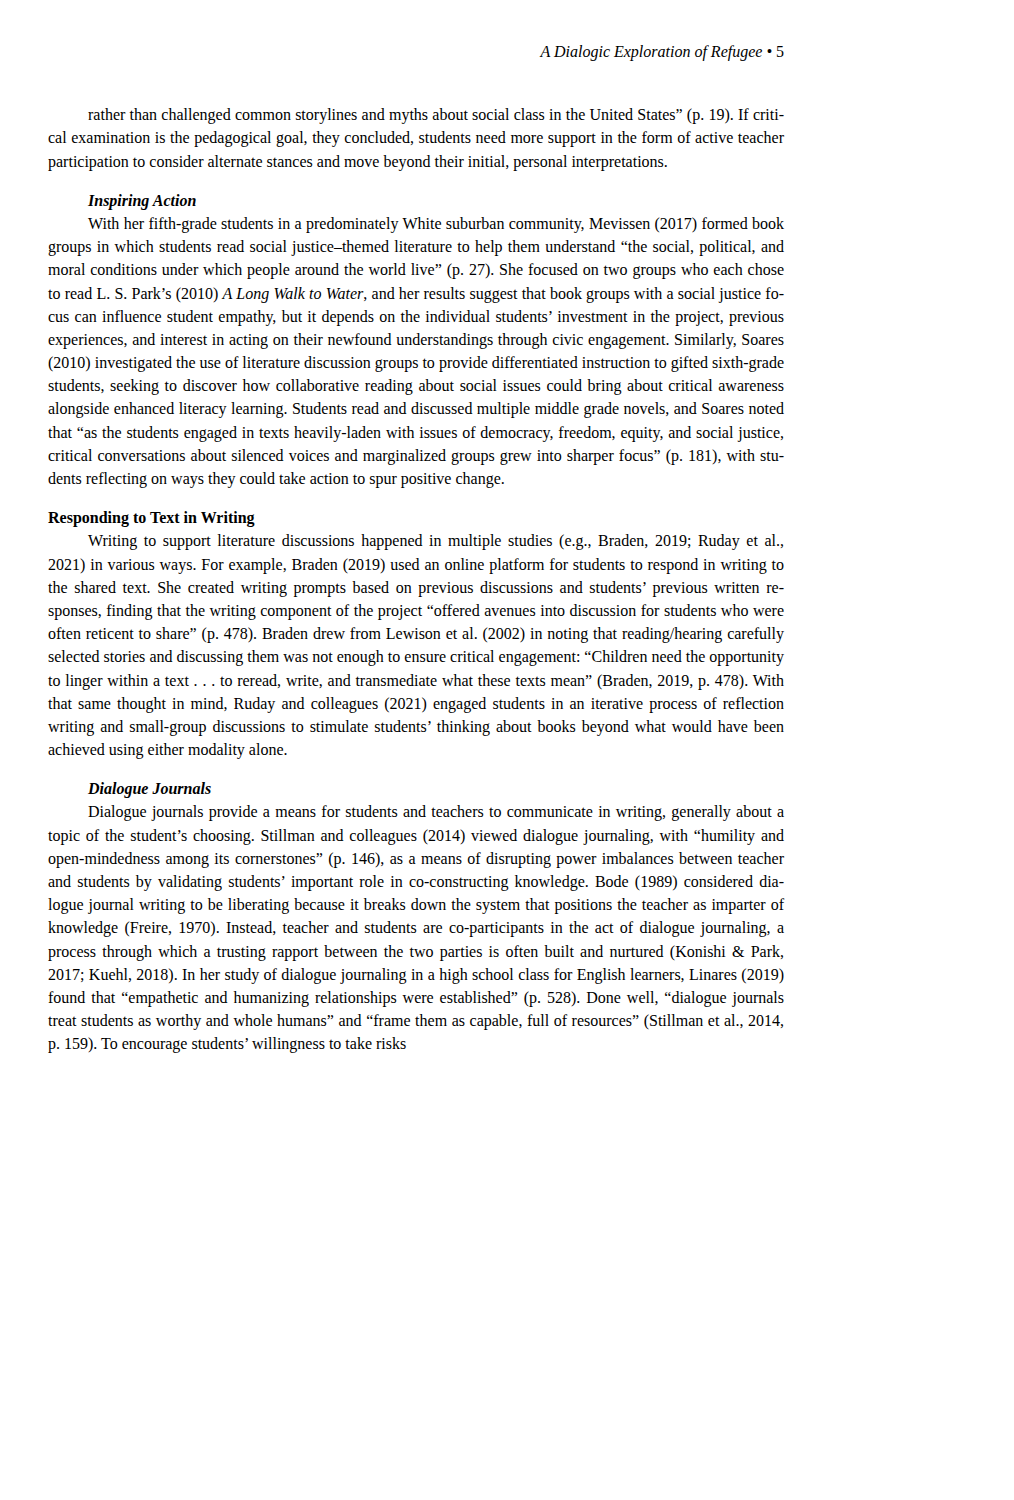A Dialogic Exploration of Refugee • 5
rather than challenged common storylines and myths about social class in the United States” (p. 19). If critical examination is the pedagogical goal, they concluded, students need more support in the form of active teacher participation to consider alternate stances and move beyond their initial, personal interpretations.
Inspiring Action
With her fifth-grade students in a predominately White suburban community, Mevissen (2017) formed book groups in which students read social justice–themed literature to help them understand “the social, political, and moral conditions under which people around the world live” (p. 27). She focused on two groups who each chose to read L. S. Park’s (2010) A Long Walk to Water, and her results suggest that book groups with a social justice focus can influence student empathy, but it depends on the individual students’ investment in the project, previous experiences, and interest in acting on their newfound understandings through civic engagement. Similarly, Soares (2010) investigated the use of literature discussion groups to provide differentiated instruction to gifted sixth-grade students, seeking to discover how collaborative reading about social issues could bring about critical awareness alongside enhanced literacy learning. Students read and discussed multiple middle grade novels, and Soares noted that “as the students engaged in texts heavily-laden with issues of democracy, freedom, equity, and social justice, critical conversations about silenced voices and marginalized groups grew into sharper focus” (p. 181), with students reflecting on ways they could take action to spur positive change.
Responding to Text in Writing
Writing to support literature discussions happened in multiple studies (e.g., Braden, 2019; Ruday et al., 2021) in various ways. For example, Braden (2019) used an online platform for students to respond in writing to the shared text. She created writing prompts based on previous discussions and students’ previous written responses, finding that the writing component of the project “offered avenues into discussion for students who were often reticent to share” (p. 478). Braden drew from Lewison et al. (2002) in noting that reading/hearing carefully selected stories and discussing them was not enough to ensure critical engagement: “Children need the opportunity to linger within a text . . . to reread, write, and transmediate what these texts mean” (Braden, 2019, p. 478). With that same thought in mind, Ruday and colleagues (2021) engaged students in an iterative process of reflection writing and small-group discussions to stimulate students’ thinking about books beyond what would have been achieved using either modality alone.
Dialogue Journals
Dialogue journals provide a means for students and teachers to communicate in writing, generally about a topic of the student’s choosing. Stillman and colleagues (2014) viewed dialogue journaling, with “humility and open-mindedness among its cornerstones” (p. 146), as a means of disrupting power imbalances between teacher and students by validating students’ important role in co-constructing knowledge. Bode (1989) considered dialogue journal writing to be liberating because it breaks down the system that positions the teacher as imparter of knowledge (Freire, 1970). Instead, teacher and students are co-participants in the act of dialogue journaling, a process through which a trusting rapport between the two parties is often built and nurtured (Konishi & Park, 2017; Kuehl, 2018). In her study of dialogue journaling in a high school class for English learners, Linares (2019) found that “empathetic and humanizing relationships were established” (p. 528). Done well, “dialogue journals treat students as worthy and whole humans” and “frame them as capable, full of resources” (Stillman et al., 2014, p. 159). To encourage students’ willingness to take risks